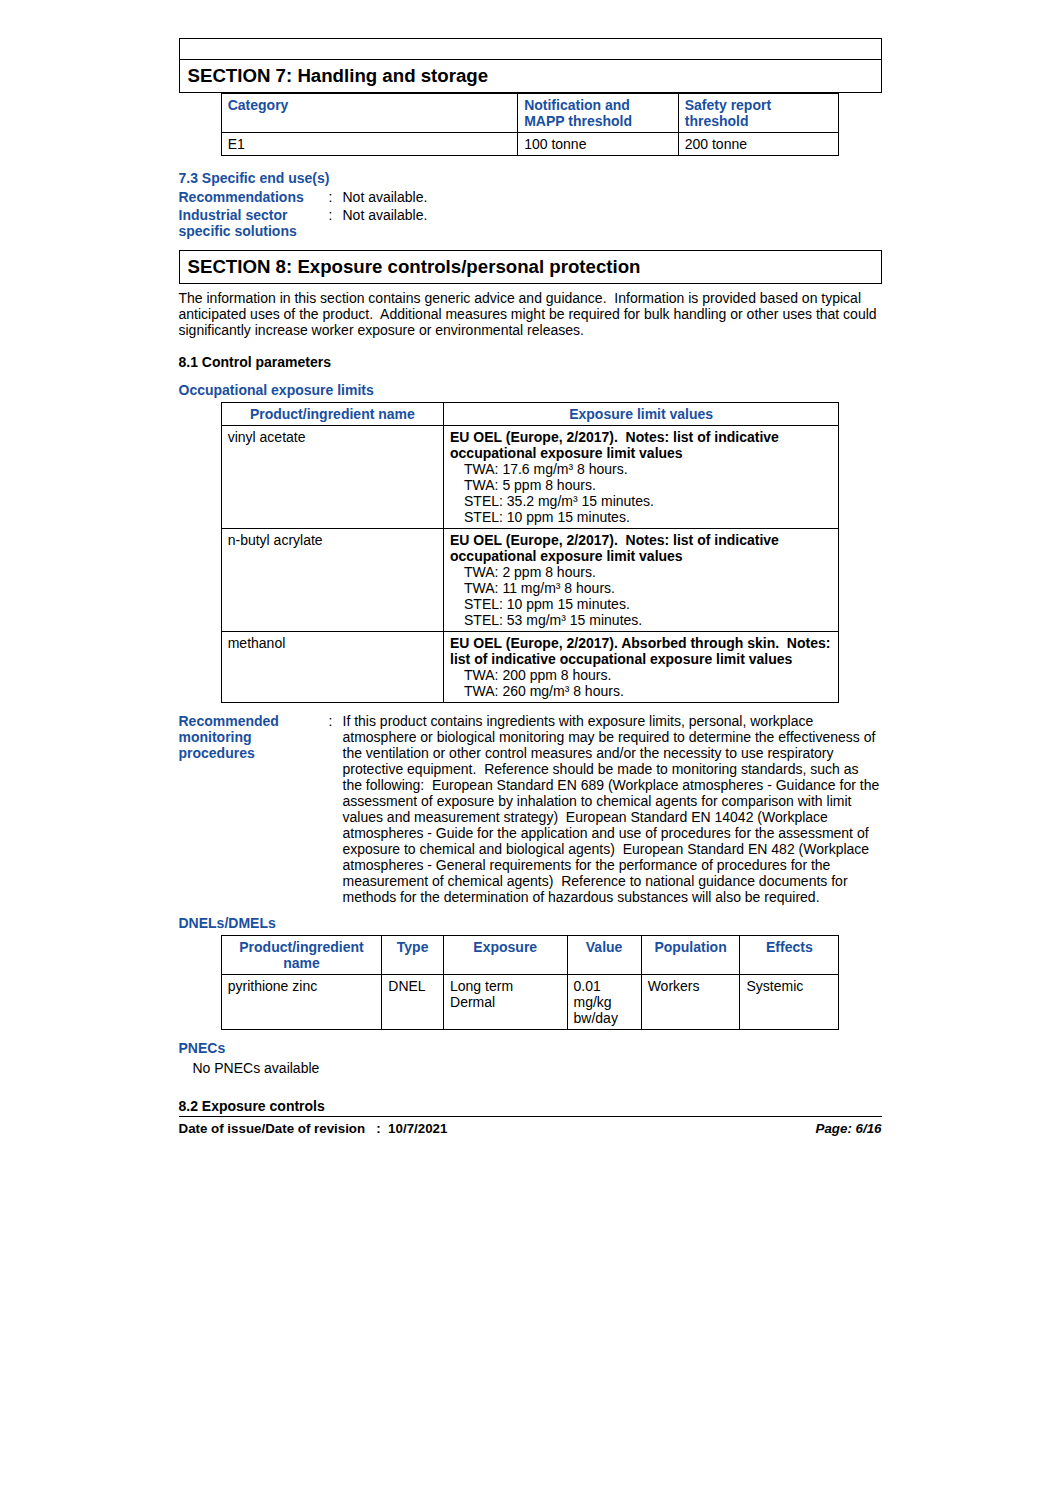SECTION 7: Handling and storage
| Category | Notification and MAPP threshold | Safety report threshold |
| --- | --- | --- |
| E1 | 100 tonne | 200 tonne |
7.3 Specific end use(s)
Recommendations
:
Not available.
Industrial sector specific solutions
:
Not available.
SECTION 8: Exposure controls/personal protection
The information in this section contains generic advice and guidance. Information is provided based on typical anticipated uses of the product. Additional measures might be required for bulk handling or other uses that could significantly increase worker exposure or environmental releases.
8.1 Control parameters
Occupational exposure limits
| Product/ingredient name | Exposure limit values |
| --- | --- |
| vinyl acetate | EU OEL (Europe, 2/2017). Notes: list of indicative occupational exposure limit values TWA: 17.6 mg/m³ 8 hours. TWA: 5 ppm 8 hours. STEL: 35.2 mg/m³ 15 minutes. STEL: 10 ppm 15 minutes. |
| n-butyl acrylate | EU OEL (Europe, 2/2017). Notes: list of indicative occupational exposure limit values TWA: 2 ppm 8 hours. TWA: 11 mg/m³ 8 hours. STEL: 10 ppm 15 minutes. STEL: 53 mg/m³ 15 minutes. |
| methanol | EU OEL (Europe, 2/2017). Absorbed through skin. Notes: list of indicative occupational exposure limit values TWA: 200 ppm 8 hours. TWA: 260 mg/m³ 8 hours. |
Recommended monitoring procedures
:
If this product contains ingredients with exposure limits, personal, workplace atmosphere or biological monitoring may be required to determine the effectiveness of the ventilation or other control measures and/or the necessity to use respiratory protective equipment. Reference should be made to monitoring standards, such as the following: European Standard EN 689 (Workplace atmospheres - Guidance for the assessment of exposure by inhalation to chemical agents for comparison with limit values and measurement strategy) European Standard EN 14042 (Workplace atmospheres - Guide for the application and use of procedures for the assessment of exposure to chemical and biological agents) European Standard EN 482 (Workplace atmospheres - General requirements for the performance of procedures for the measurement of chemical agents) Reference to national guidance documents for methods for the determination of hazardous substances will also be required.
DNELs/DMELs
| Product/ingredient name | Type | Exposure | Value | Population | Effects |
| --- | --- | --- | --- | --- | --- |
| pyrithione zinc | DNEL | Long term Dermal | 0.01 mg/kg bw/day | Workers | Systemic |
PNECs
No PNECs available
8.2 Exposure controls
Date of issue/Date of revision : 10/7/2021
Page: 6/16